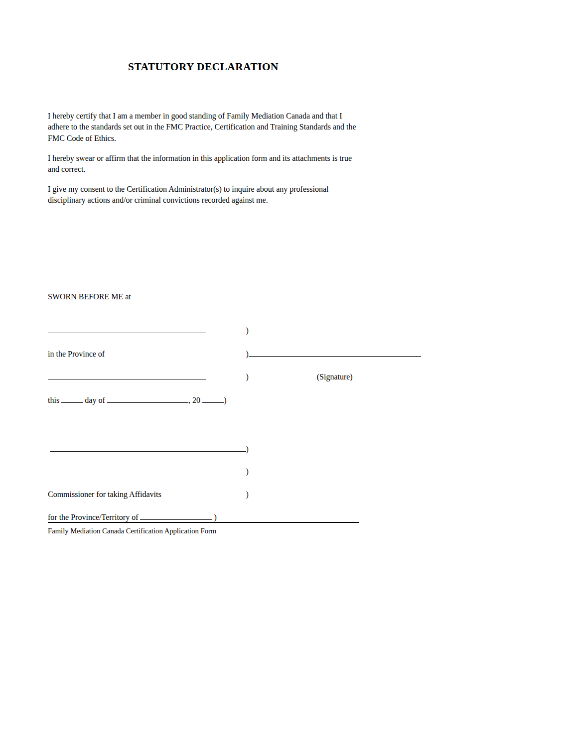STATUTORY DECLARATION
I hereby certify that I am a member in good standing of Family Mediation Canada and that I adhere to the standards set out in the FMC Practice, Certification and Training Standards and the FMC Code of Ethics.
I hereby swear or affirm that the information in this application form and its attachments is true and correct.
I give my consent to the Certification Administrator(s) to inquire about any professional disciplinary actions and/or criminal convictions recorded against me.
SWORN BEFORE ME at
| | ) | |
| in the Province of | ) | |
| | ) | (Signature) |
| this day of , 20 ) | | |
| | ) | |
| | ) | |
| Commissioner for taking Affidavits | ) | |
| for the Province/Territory of ) | | |
Family Mediation Canada Certification Application Form